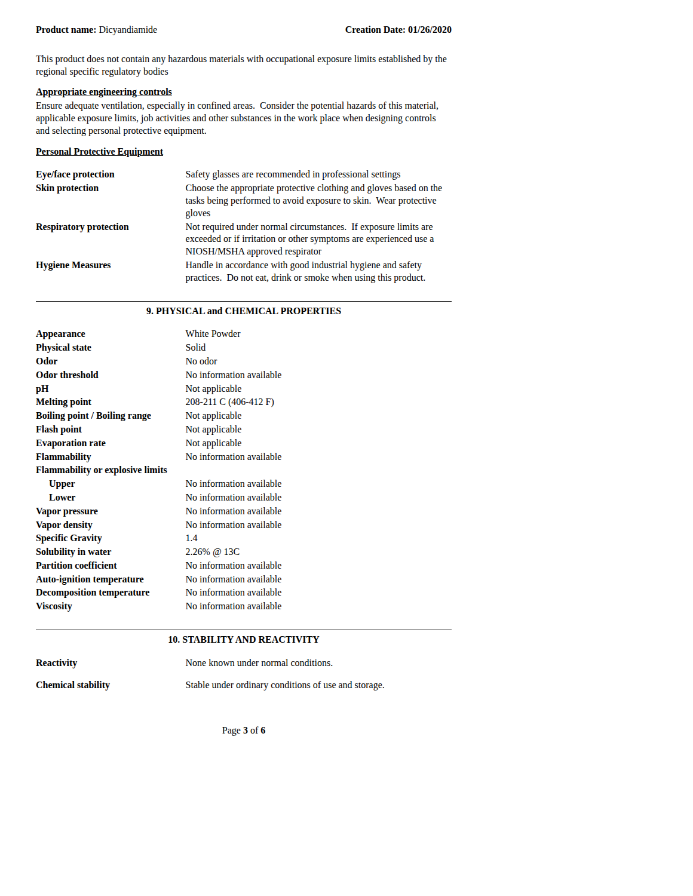Product name: Dicyandiamide
Creation Date: 01/26/2020
This product does not contain any hazardous materials with occupational exposure limits established by the regional specific regulatory bodies
Appropriate engineering controls
Ensure adequate ventilation, especially in confined areas. Consider the potential hazards of this material, applicable exposure limits, job activities and other substances in the work place when designing controls and selecting personal protective equipment.
Personal Protective Equipment
| Eye/face protection | Safety glasses are recommended in professional settings |
| Skin protection | Choose the appropriate protective clothing and gloves based on the tasks being performed to avoid exposure to skin. Wear protective gloves |
| Respiratory protection | Not required under normal circumstances. If exposure limits are exceeded or if irritation or other symptoms are experienced use a NIOSH/MSHA approved respirator |
| Hygiene Measures | Handle in accordance with good industrial hygiene and safety practices. Do not eat, drink or smoke when using this product. |
9. PHYSICAL and CHEMICAL PROPERTIES
| Appearance | White Powder |
| Physical state | Solid |
| Odor | No odor |
| Odor threshold | No information available |
| pH | Not applicable |
| Melting point | 208-211 C (406-412 F) |
| Boiling point / Boiling range | Not applicable |
| Flash point | Not applicable |
| Evaporation rate | Not applicable |
| Flammability | No information available |
| Flammability or explosive limits | |
| Upper | No information available |
| Lower | No information available |
| Vapor pressure | No information available |
| Vapor density | No information available |
| Specific Gravity | 1.4 |
| Solubility in water | 2.26% @ 13C |
| Partition coefficient | No information available |
| Auto-ignition temperature | No information available |
| Decomposition temperature | No information available |
| Viscosity | No information available |
10. STABILITY AND REACTIVITY
| Reactivity | None known under normal conditions. |
| Chemical stability | Stable under ordinary conditions of use and storage. |
Page 3 of 6